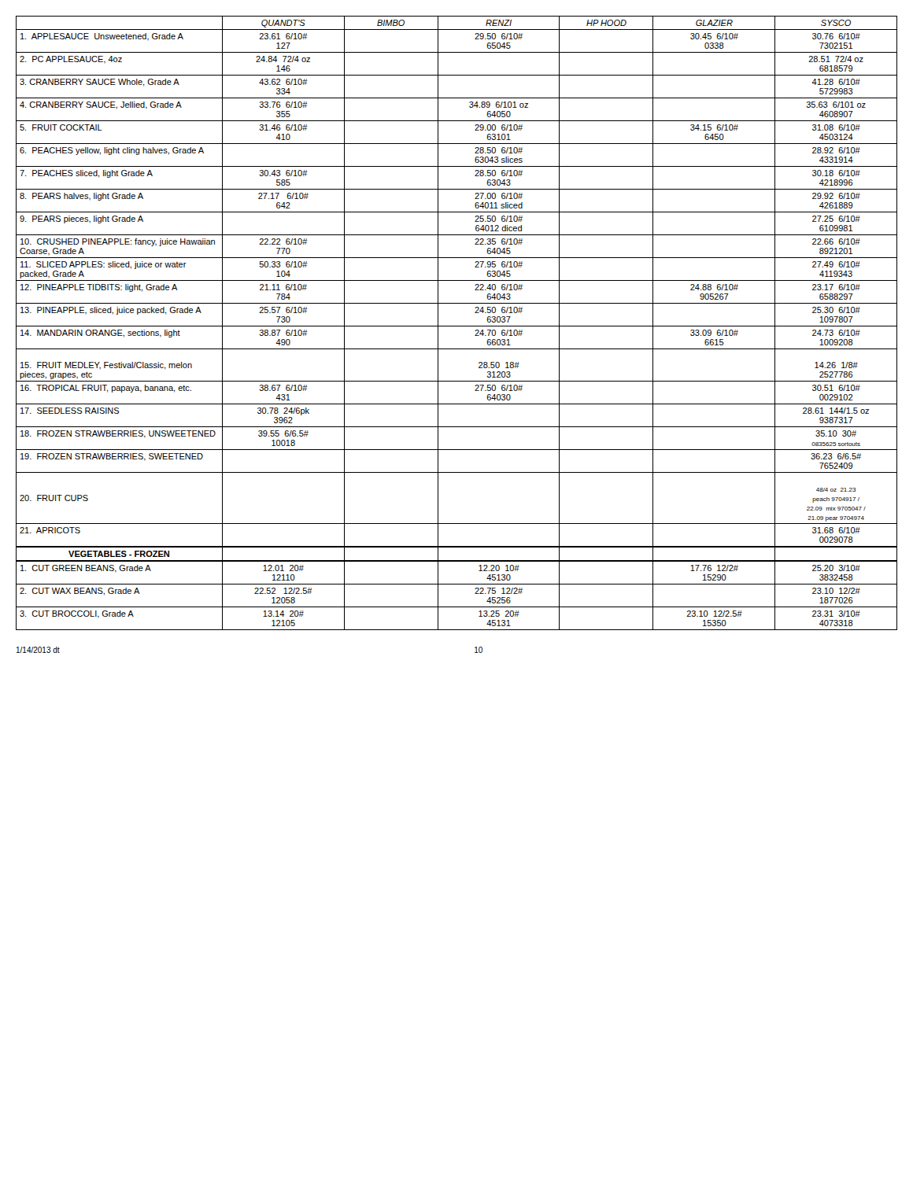| | QUANDT'S | BIMBO | RENZI | HP HOOD | GLAZIER | SYSCO |
| --- | --- | --- | --- | --- | --- | --- |
| 1. APPLESAUCE Unsweetened, Grade A | 23.61 6/10# 127 | | 29.50 6/10# 65045 | | 30.45 6/10# 0338 | 30.76 6/10# 7302151 |
| 2. PC APPLESAUCE, 4oz | 24.84 72/4 oz 146 | | | | | 28.51 72/4 oz 6818579 |
| 3. CRANBERRY SAUCE Whole, Grade A | 43.62 6/10# 334 | | | | | 41.28 6/10# 5729983 |
| 4. CRANBERRY SAUCE, Jellied, Grade A | 33.76 6/10# 355 | | 34.89 6/101 oz 64050 | | | 35.63 6/101 oz 4608907 |
| 5. FRUIT COCKTAIL | 31.46 6/10# 410 | | 29.00 6/10# 63101 | | 34.15 6/10# 6450 | 31.08 6/10# 4503124 |
| 6. PEACHES yellow, light cling halves, Grade A | | | 28.50 6/10# 63043 slices | | | 28.92 6/10# 4331914 |
| 7. PEACHES sliced, light Grade A | 30.43 6/10# 585 | | 28.50 6/10# 63043 | | | 30.18 6/10# 4218996 |
| 8. PEARS halves, light Grade A | 27.17 6/10# 642 | | 27.00 6/10# 64011 sliced | | | 29.92 6/10# 4261889 |
| 9. PEARS pieces, light Grade A | | | 25.50 6/10# 64012 diced | | | 27.25 6/10# 6109981 |
| 10. CRUSHED PINEAPPLE: fancy, juice Hawaiian Coarse, Grade A | 22.22 6/10# 770 | | 22.35 6/10# 64045 | | | 22.66 6/10# 8921201 |
| 11. SLICED APPLES: sliced, juice or water packed, Grade A | 50.33 6/10# 104 | | 27.95 6/10# 63045 | | | 27.49 6/10# 4119343 |
| 12. PINEAPPLE TIDBITS: light, Grade A | 21.11 6/10# 784 | | 22.40 6/10# 64043 | | 24.88 6/10# 905267 | 23.17 6/10# 6588297 |
| 13. PINEAPPLE, sliced, juice packed, Grade A | 25.57 6/10# 730 | | 24.50 6/10# 63037 | | | 25.30 6/10# 1097807 |
| 14. MANDARIN ORANGE, sections, light | 38.87 6/10# 490 | | 24.70 6/10# 66031 | | 33.09 6/10# 6615 | 24.73 6/10# 1009208 |
| 15. FRUIT MEDLEY, Festival/Classic, melon pieces, grapes, etc | | | 28.50 18# 31203 | | | 14.26 1/8# 2527786 |
| 16. TROPICAL FRUIT, papaya, banana, etc. | 38.67 6/10# 431 | | 27.50 6/10# 64030 | | | 30.51 6/10# 0029102 |
| 17. SEEDLESS RAISINS | 30.78 24/6pk 3962 | | | | | 28.61 144/1.5 oz 9387317 |
| 18. FROZEN STRAWBERRIES, UNSWEETENED | 39.55 6/6.5# 10018 | | | | | 35.10 30# 0835625 sortouts |
| 19. FROZEN STRAWBERRIES, SWEETENED | | | | | | 36.23 6/6.5# 7652409 |
| 20. FRUIT CUPS | | | | | | 48/4 oz 21.23 peach 9704917 / 22.09 mix 9705047 / 21.09 pear 9704974 |
| 21. APRICOTS | | | | | | 31.68 6/10# 0029078 |
| VEGETABLES - FROZEN | | | | | | |
| 1. CUT GREEN BEANS, Grade A | 12.01 20# 12110 | | 12.20 10# 45130 | | 17.76 12/2# 15290 | 25.20 3/10# 3832458 |
| 2. CUT WAX BEANS, Grade A | 22.52 12/2.5# 12058 | | 22.75 12/2# 45256 | | | 23.10 12/2# 1877026 |
| 3. CUT BROCCOLI, Grade A | 13.14 20# 12105 | | 13.25 20# 45131 | | 23.10 12/2.5# 15350 | 23.31 3/10# 4073318 |
1/14/2013 dt 10